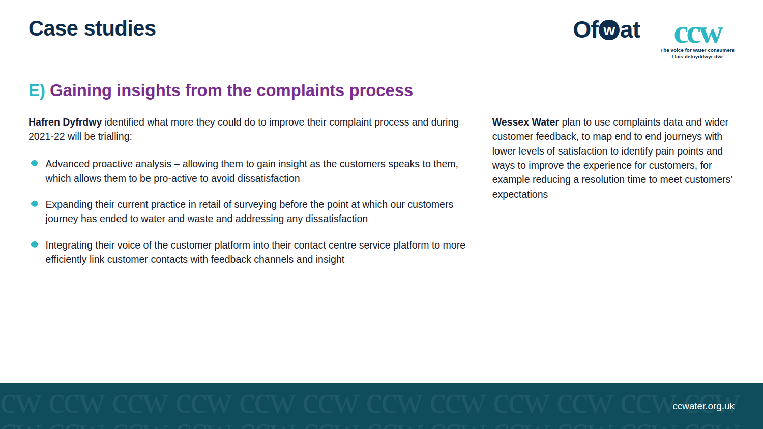Case studies
Ofwat
ccw
The voice for water consumers Llais defnyddwyr dŵr
E) Gaining insights from the complaints process
Hafren Dyfrdwy identified what more they could do to improve their complaint process and during 2021-22 will be trialling:
Advanced proactive analysis – allowing them to gain insight as the customers speaks to them, which allows them to be pro-active to avoid dissatisfaction
Expanding their current practice in retail of surveying before the point at which our customers journey has ended to water and waste and addressing any dissatisfaction
Integrating their voice of the customer platform into their contact centre service platform to more efficiently link customer contacts with feedback channels and insight
Wessex Water plan to use complaints data and wider customer feedback, to map end to end journeys with lower levels of satisfaction to identify pain points and ways to improve the experience for customers, for example reducing a resolution time to meet customers’ expectations
ccw ccw ccw ccw ccw ccw ccw ccw ccw ccw ccw ccw
ccw ccw ccw ccw ccw ccw ccw ccw ccw ccw ccw ccw
ccwater.org.uk